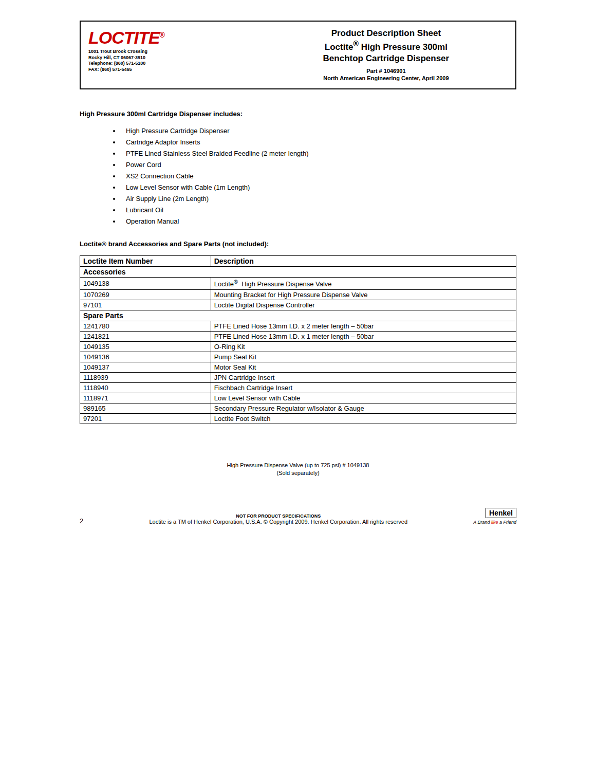LOCTITE®
1001 Trout Brook Crossing
Rocky Hill, CT 06067-3910
Telephone: (860) 571-5100
FAX: (860) 571-5465
Product Description Sheet
Loctite® High Pressure 300ml
Benchtop Cartridge Dispenser
Part # 1046901
North American Engineering Center, April 2009
High Pressure 300ml Cartridge Dispenser includes:
High Pressure Cartridge Dispenser
Cartridge Adaptor Inserts
PTFE Lined Stainless Steel Braided Feedline (2 meter length)
Power Cord
XS2 Connection Cable
Low Level Sensor with Cable (1m Length)
Air Supply Line (2m Length)
Lubricant Oil
Operation Manual
Loctite® brand Accessories and Spare Parts (not included):
| Loctite Item Number | Description |
| --- | --- |
| Accessories |
| 1049138 | Loctite ® High Pressure Dispense Valve |
| 1070269 | Mounting Bracket for High Pressure Dispense Valve |
| 97101 | Loctite Digital Dispense Controller |
| Spare Parts |
| 1241780 | PTFE Lined Hose 13mm I.D. x 2 meter length – 50bar |
| 1241821 | PTFE Lined Hose 13mm I.D. x 1 meter length – 50bar |
| 1049135 | O-Ring Kit |
| 1049136 | Pump Seal Kit |
| 1049137 | Motor Seal Kit |
| 1118939 | JPN Cartridge Insert |
| 1118940 | Fischbach Cartridge Insert |
| 1118971 | Low Level Sensor with Cable |
| 989165 | Secondary Pressure Regulator w/Isolator & Gauge |
| 97201 | Loctite Foot Switch |
High Pressure Dispense Valve (up to 725 psi) # 1049138
(Sold separately)
2
NOT FOR PRODUCT SPECIFICATIONS
Loctite is a TM of Henkel Corporation, U.S.A. © Copyright 2009. Henkel Corporation. All rights reserved
Henkel
A Brand like a Friend